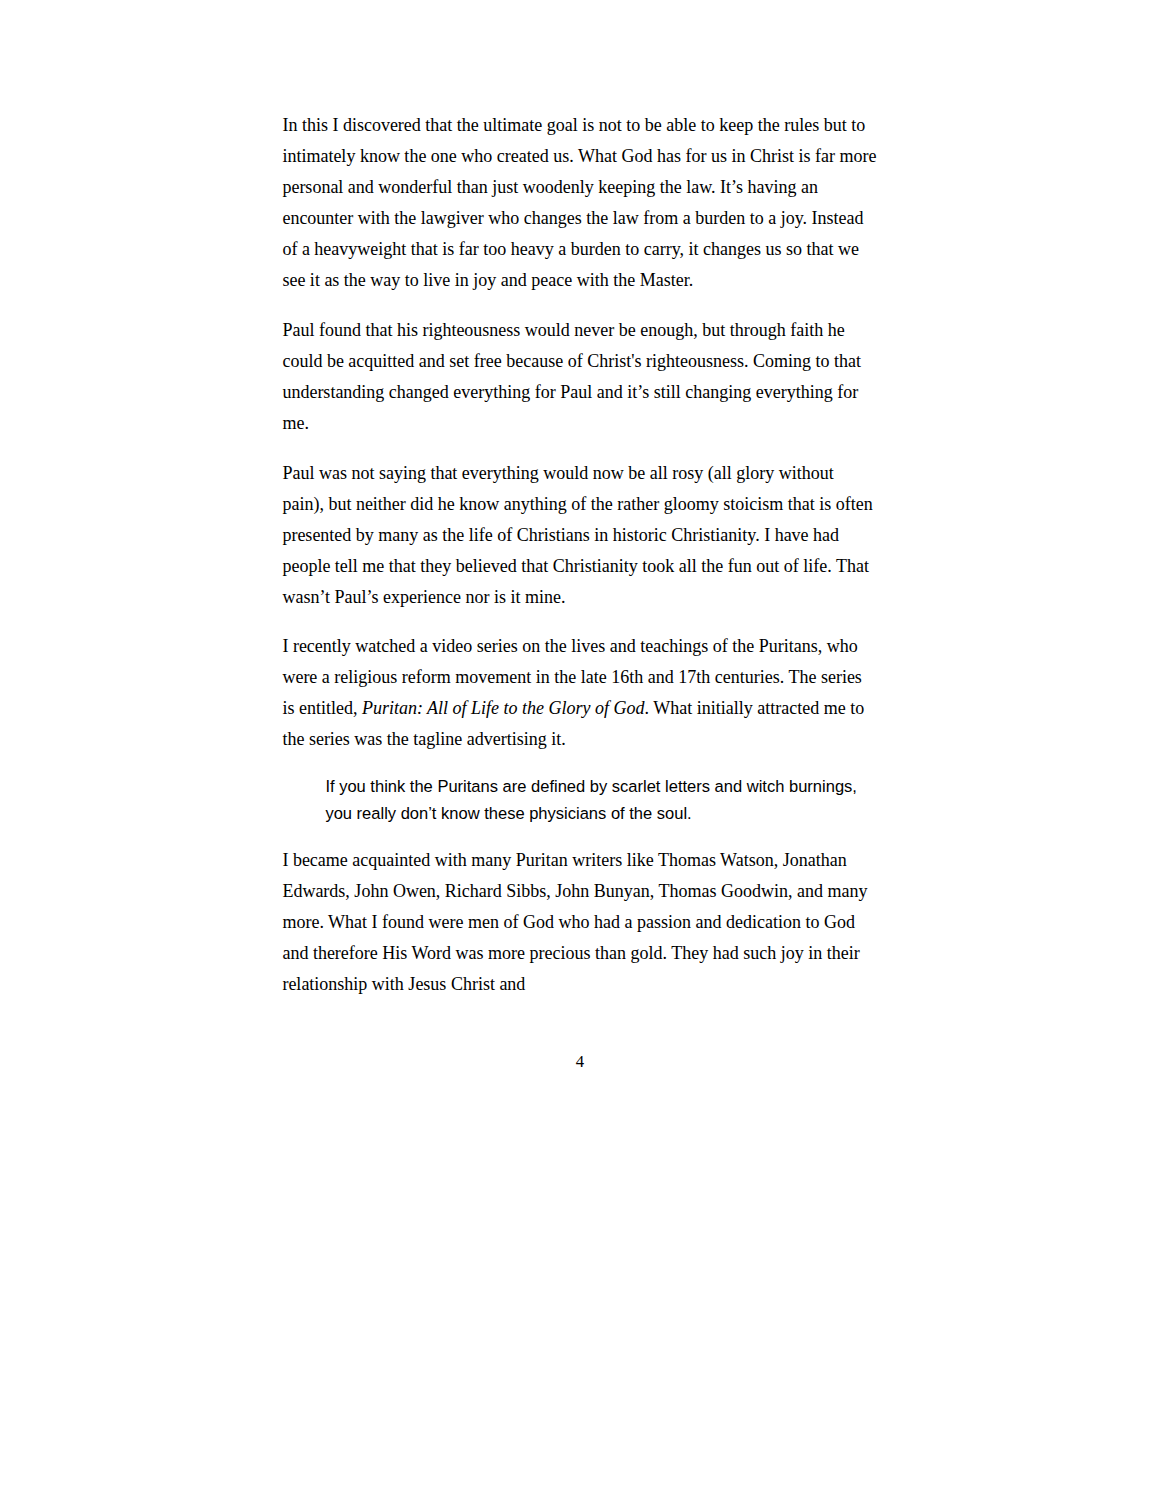In this I discovered that the ultimate goal is not to be able to keep the rules but to intimately know the one who created us. What God has for us in Christ is far more personal and wonderful than just woodenly keeping the law. It’s having an encounter with the lawgiver who changes the law from a burden to a joy. Instead of a heavyweight that is far too heavy a burden to carry, it changes us so that we see it as the way to live in joy and peace with the Master.
Paul found that his righteousness would never be enough, but through faith he could be acquitted and set free because of Christ's righteousness. Coming to that understanding changed everything for Paul and it’s still changing everything for me.
Paul was not saying that everything would now be all rosy (all glory without pain), but neither did he know anything of the rather gloomy stoicism that is often presented by many as the life of Christians in historic Christianity. I have had people tell me that they believed that Christianity took all the fun out of life. That wasn’t Paul’s experience nor is it mine.
I recently watched a video series on the lives and teachings of the Puritans, who were a religious reform movement in the late 16th and 17th centuries. The series is entitled, Puritan: All of Life to the Glory of God. What initially attracted me to the series was the tagline advertising it.
If you think the Puritans are defined by scarlet letters and witch burnings, you really don’t know these physicians of the soul.
I became acquainted with many Puritan writers like Thomas Watson, Jonathan Edwards, John Owen, Richard Sibbs, John Bunyan, Thomas Goodwin, and many more. What I found were men of God who had a passion and dedication to God and therefore His Word was more precious than gold. They had such joy in their relationship with Jesus Christ and
4